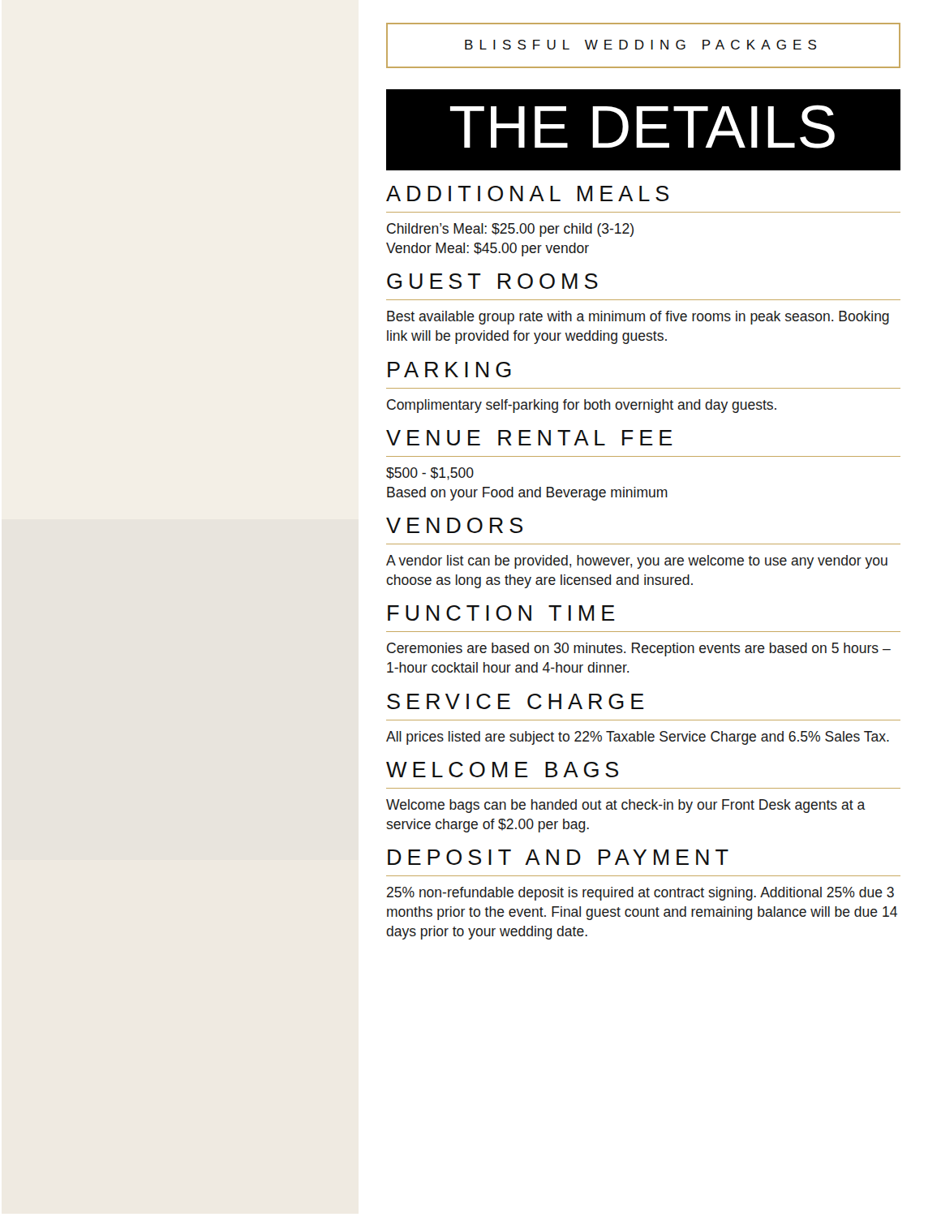Blissful Wedding Packages
THE DETAILS
Additional Meals
Children’s Meal: $25.00 per child (3-12) Vendor Meal: $45.00 per vendor
Guest Rooms
Best available group rate with a minimum of five rooms in peak season. Booking link will be provided for your wedding guests.
Parking
Complimentary self-parking for both overnight and day guests.
Venue Rental Fee
$500 - $1,500 Based on your Food and Beverage minimum
Vendors
A vendor list can be provided, however, you are welcome to use any vendor you choose as long as they are licensed and insured.
Function Time
Ceremonies are based on 30 minutes. Reception events are based on 5 hours – 1-hour cocktail hour and 4-hour dinner.
Service Charge
All prices listed are subject to 22% Taxable Service Charge and 6.5% Sales Tax.
Welcome Bags
Welcome bags can be handed out at check-in by our Front Desk agents at a service charge of $2.00 per bag.
Deposit and Payment
25% non-refundable deposit is required at contract signing. Additional 25% due 3 months prior to the event. Final guest count and remaining balance will be due 14 days prior to your wedding date.